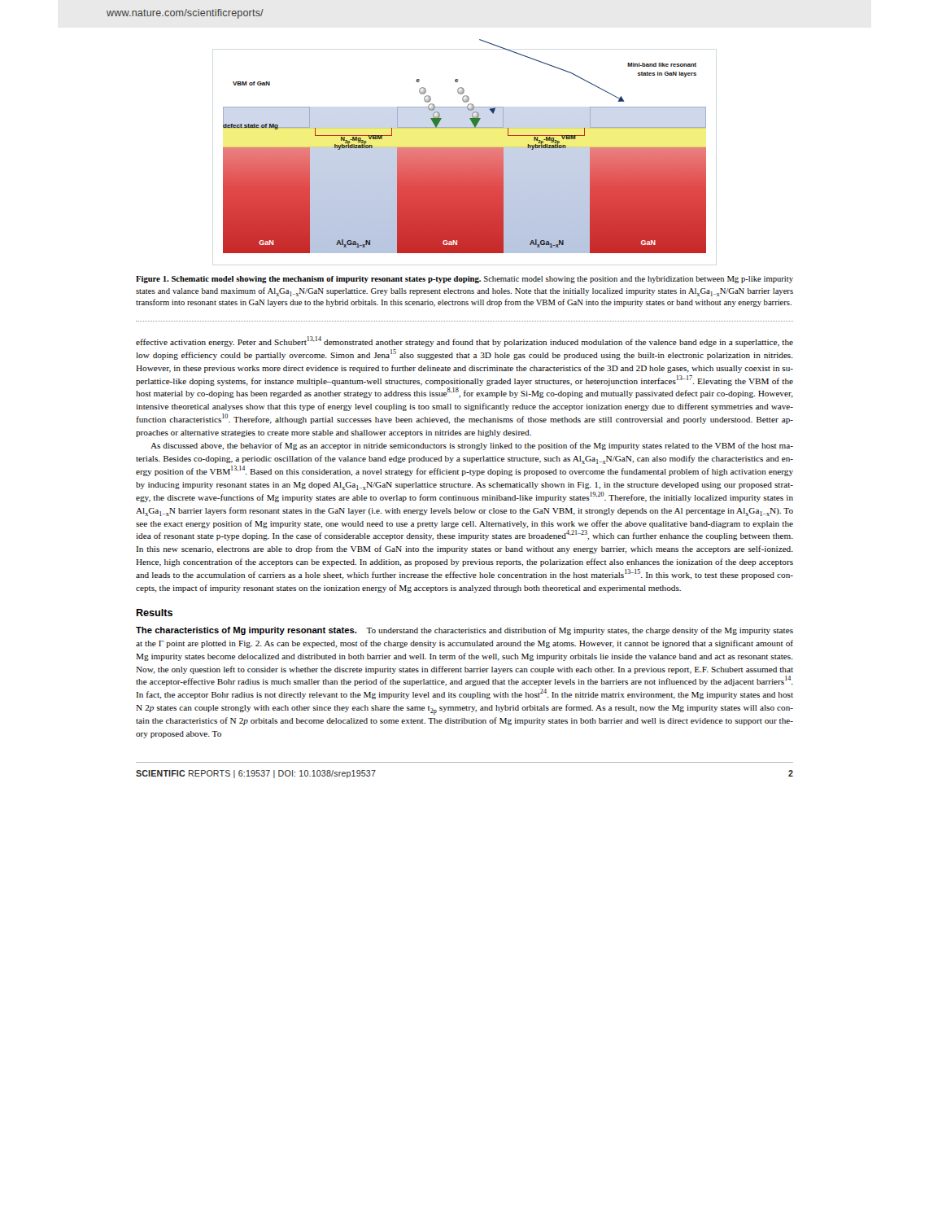www.nature.com/scientificreports/
GaN
AlxGa1−xN
GaN
AlxGa1−xN
GaN
VBM of GaN
defect state of Mg
VBM
VBM
N2p-Mg2p
hybridization
N2p-Mg2p
hybridization
Mini-band like resonant
states in GaN layers
e
e
Figure 1. Schematic model showing the mechanism of impurity resonant states p-type doping. Schematic model showing the position and the hybridization between Mg p-like impurity states and valance band maximum of AlxGa1−xN/GaN superlattice. Grey balls represent electrons and holes. Note that the initially localized impurity states in AlxGa1−xN/GaN barrier layers transform into resonant states in GaN layers due to the hybrid orbitals. In this scenario, electrons will drop from the VBM of GaN into the impurity states or band without any energy barriers.
effective activation energy. Peter and Schubert13,14 demonstrated another strategy and found that by polarization induced modulation of the valence band edge in a superlattice, the low doping efficiency could be partially overcome. Simon and Jena15 also suggested that a 3D hole gas could be produced using the built-in electronic polarization in nitrides. However, in these previous works more direct evidence is required to further delineate and discriminate the characteristics of the 3D and 2D hole gases, which usually coexist in superlattice-like doping systems, for instance multiple–quantum-well structures, compositionally graded layer structures, or heterojunction interfaces13–17. Elevating the VBM of the host material by co-doping has been regarded as another strategy to address this issue8,18, for example by Si-Mg co-doping and mutually passivated defect pair co-doping. However, intensive theoretical analyses show that this type of energy level coupling is too small to significantly reduce the acceptor ionization energy due to different symmetries and wave-function characteristics10. Therefore, although partial successes have been achieved, the mechanisms of those methods are still controversial and poorly understood. Better approaches or alternative strategies to create more stable and shallower acceptors in nitrides are highly desired.
As discussed above, the behavior of Mg as an acceptor in nitride semiconductors is strongly linked to the position of the Mg impurity states related to the VBM of the host materials. Besides co-doping, a periodic oscillation of the valance band edge produced by a superlattice structure, such as AlxGa1−xN/GaN, can also modify the characteristics and energy position of the VBM13,14. Based on this consideration, a novel strategy for efficient p-type doping is proposed to overcome the fundamental problem of high activation energy by inducing impurity resonant states in an Mg doped AlxGa1−xN/GaN superlattice structure. As schematically shown in Fig. 1, in the structure developed using our proposed strategy, the discrete wave-functions of Mg impurity states are able to overlap to form continuous miniband-like impurity states19,20. Therefore, the initially localized impurity states in AlxGa1−xN barrier layers form resonant states in the GaN layer (i.e. with energy levels below or close to the GaN VBM, it strongly depends on the Al percentage in AlxGa1−xN). To see the exact energy position of Mg impurity state, one would need to use a pretty large cell. Alternatively, in this work we offer the above qualitative band-diagram to explain the idea of resonant state p-type doping. In the case of considerable acceptor density, these impurity states are broadened4,21–23, which can further enhance the coupling between them. In this new scenario, electrons are able to drop from the VBM of GaN into the impurity states or band without any energy barrier, which means the acceptors are self-ionized. Hence, high concentration of the acceptors can be expected. In addition, as proposed by previous reports, the polarization effect also enhances the ionization of the deep acceptors and leads to the accumulation of carriers as a hole sheet, which further increase the effective hole concentration in the host materials13–15. In this work, to test these proposed concepts, the impact of impurity resonant states on the ionization energy of Mg acceptors is analyzed through both theoretical and experimental methods.
Results
The characteristics of Mg impurity resonant states. To understand the characteristics and distribution of Mg impurity states, the charge density of the Mg impurity states at the Γ point are plotted in Fig. 2. As can be expected, most of the charge density is accumulated around the Mg atoms. However, it cannot be ignored that a significant amount of Mg impurity states become delocalized and distributed in both barrier and well. In term of the well, such Mg impurity orbitals lie inside the valance band and act as resonant states. Now, the only question left to consider is whether the discrete impurity states in different barrier layers can couple with each other. In a previous report, E.F. Schubert assumed that the acceptor-effective Bohr radius is much smaller than the period of the superlattice, and argued that the accepter levels in the barriers are not influenced by the adjacent barriers14. In fact, the acceptor Bohr radius is not directly relevant to the Mg impurity level and its coupling with the host24. In the nitride matrix environment, the Mg impurity states and host N 2p states can couple strongly with each other since they each share the same t2p symmetry, and hybrid orbitals are formed. As a result, now the Mg impurity states will also contain the characteristics of N 2p orbitals and become delocalized to some extent. The distribution of Mg impurity states in both barrier and well is direct evidence to support our theory proposed above. To
SCIENTIFIC REPORTS | 6:19537 | DOI: 10.1038/srep19537
2